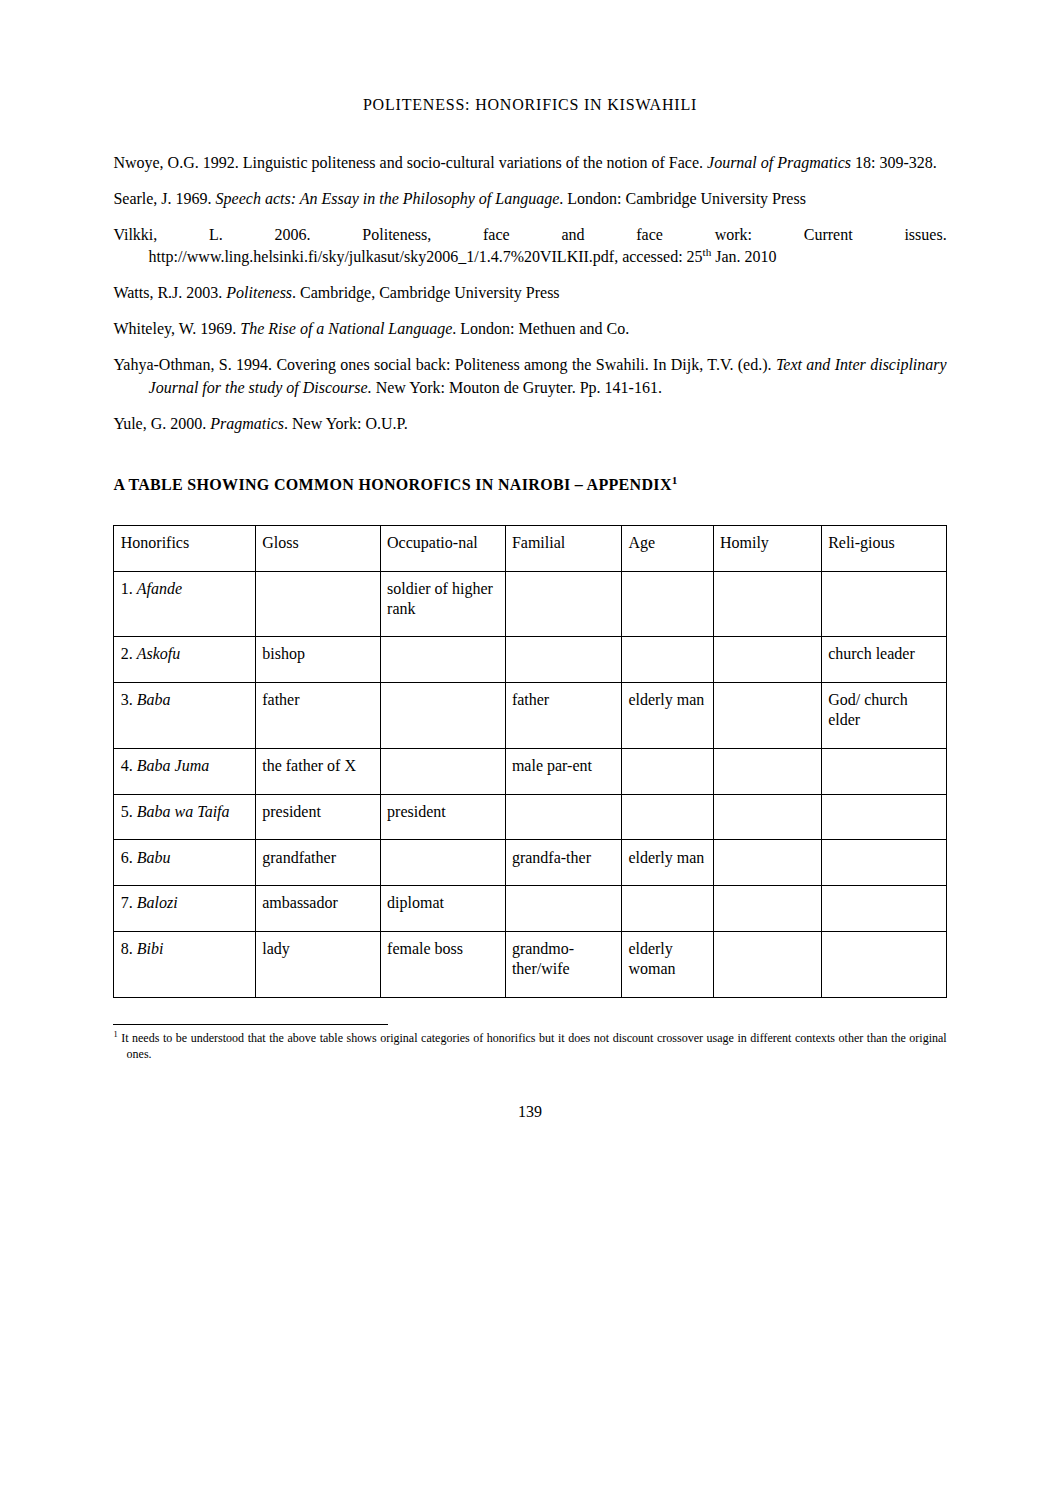POLITENESS: HONORIFICS IN KISWAHILI
Nwoye, O.G. 1992. Linguistic politeness and socio-cultural variations of the notion of Face. Journal of Pragmatics 18: 309-328.
Searle, J. 1969. Speech acts: An Essay in the Philosophy of Language. London: Cambridge University Press
Vilkki, L. 2006. Politeness, face and face work: Current issues. http://www.ling.helsinki.fi/sky/julkasut/sky2006_1/1.4.7%20VILKII.pdf, accessed: 25th Jan. 2010
Watts, R.J. 2003. Politeness. Cambridge, Cambridge University Press
Whiteley, W. 1969. The Rise of a National Language. London: Methuen and Co.
Yahya-Othman, S. 1994. Covering ones social back: Politeness among the Swahili. In Dijk, T.V. (ed.). Text and Inter disciplinary Journal for the study of Discourse. New York: Mouton de Gruyter. Pp. 141-161.
Yule, G. 2000. Pragmatics. New York: O.U.P.
A TABLE SHOWING COMMON HONOROFICS IN NAIROBI – APPENDIX1
| Honorifics | Gloss | Occupatio-nal | Familial | Age | Homily | Reli-gious |
| 1. Afande | | soldier of higher rank | | | | |
| 2. Askofu | bishop | | | | | church leader |
| 3. Baba | father | | father | elderly man | | God/ church elder |
| 4. Baba Juma | the father of X | | male par-ent | | | |
| 5. Baba wa Taifa | president | president | | | | |
| 6. Babu | grandfather | | grandfa-ther | elderly man | | |
| 7. Balozi | ambassador | diplomat | | | | |
| 8. Bibi | lady | female boss | grandmo-ther/wife | elderly woman | | |
1 It needs to be understood that the above table shows original categories of honorifics but it does not discount crossover usage in different contexts other than the original ones.
139